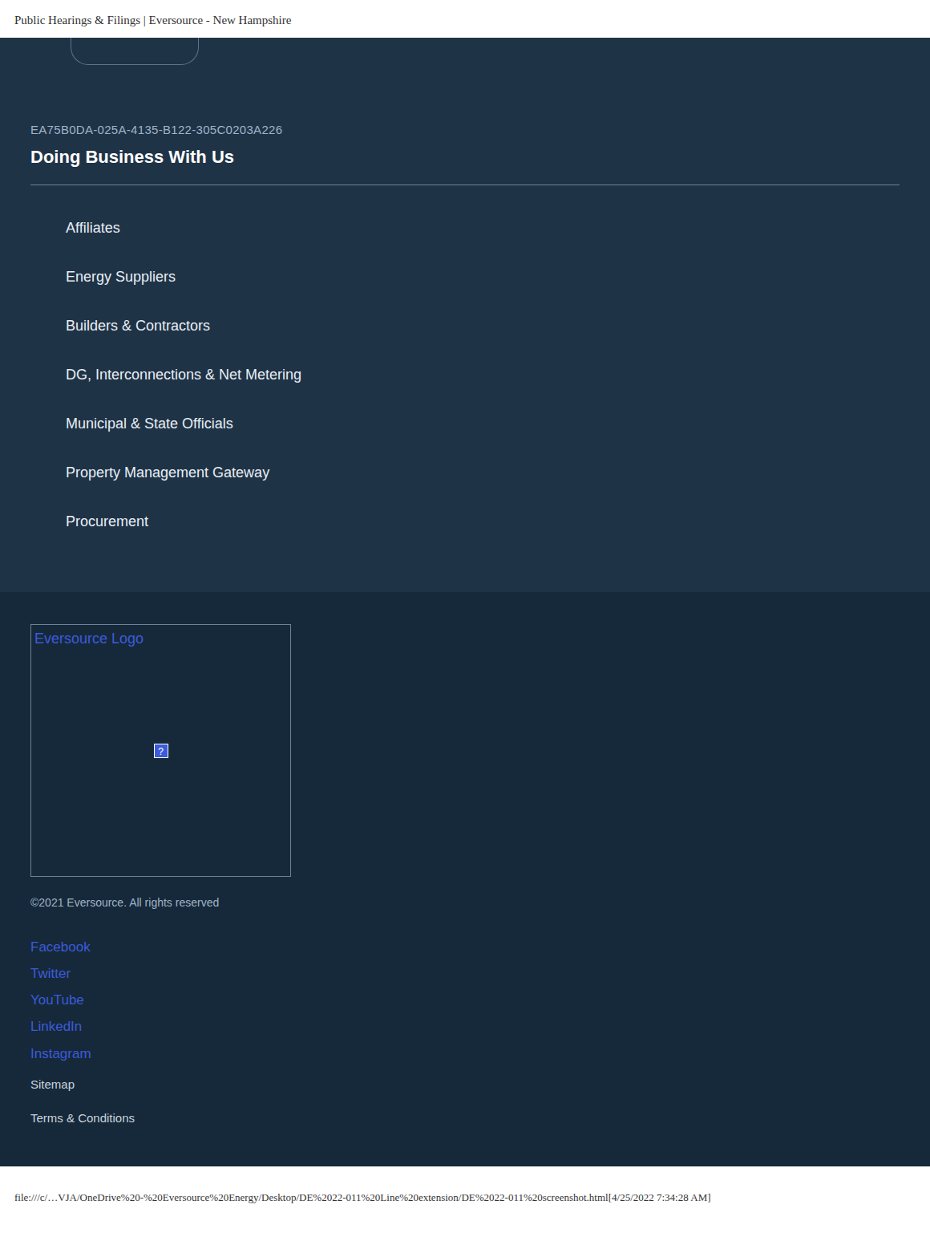Public Hearings & Filings | Eversource - New Hampshire
EA75B0DA-025A-4135-B122-305C0203A226
Doing Business With Us
Affiliates
Energy Suppliers
Builders & Contractors
DG, Interconnections & Net Metering
Municipal & State Officials
Property Management Gateway
Procurement
Eversource Logo ?
©2021 Eversource. All rights reserved
Facebook
Twitter
YouTube
LinkedIn
Instagram
Sitemap
Terms & Conditions
file:///c/…VJA/OneDrive%20-%20Eversource%20Energy/Desktop/DE%2022-011%20Line%20extension/DE%2022-011%20screenshot.html[4/25/2022 7:34:28 AM]